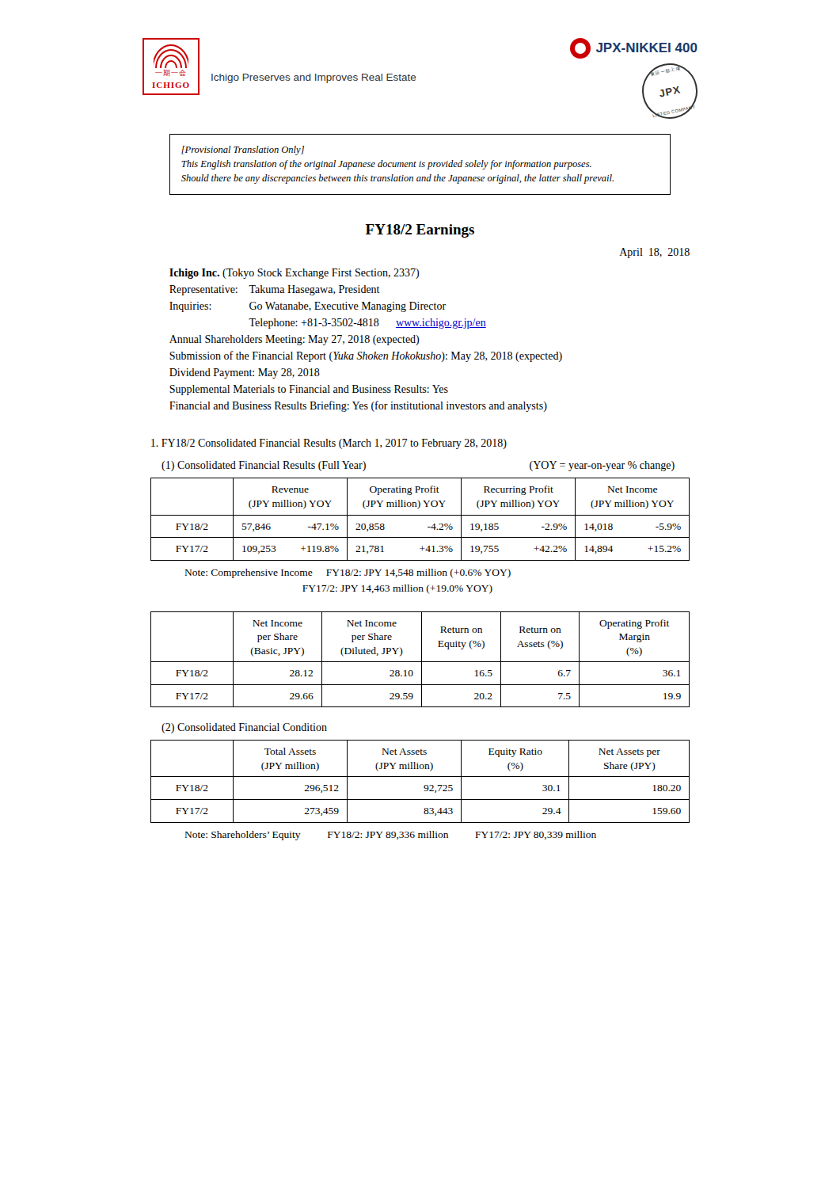一期一会
ICHIGO
Ichigo Preserves and Improves Real Estate
JPX-NIKKEI 400
東証一部上場
JPX
LISTED COMPANY
[Provisional Translation Only]
This English translation of the original Japanese document is provided solely for information purposes.
Should there be any discrepancies between this translation and the Japanese original, the latter shall prevail.
FY18/2 Earnings
April 18, 2018
Ichigo Inc. (Tokyo Stock Exchange First Section, 2337)
Representative: Takuma Hasegawa, President
Inquiries: Go Watanabe, Executive Managing Director
Telephone: +81-3-3502-4818 www.ichigo.gr.jp/en
Annual Shareholders Meeting: May 27, 2018 (expected)
Submission of the Financial Report (Yuka Shoken Hokokusho): May 28, 2018 (expected)
Dividend Payment: May 28, 2018
Supplemental Materials to Financial and Business Results: Yes
Financial and Business Results Briefing: Yes (for institutional investors and analysts)
1. FY18/2 Consolidated Financial Results (March 1, 2017 to February 28, 2018)
(1) Consolidated Financial Results (Full Year) (YOY = year-on-year % change)
| | Revenue (JPY million) YOY | Operating Profit (JPY million) YOY | Recurring Profit (JPY million) YOY | Net Income (JPY million) YOY |
| --- | --- | --- | --- | --- |
| FY18/2 | 57,846 -47.1% | 20,858 -4.2% | 19,185 -2.9% | 14,018 -5.9% |
| FY17/2 | 109,253 +119.8% | 21,781 +41.3% | 19,755 +42.2% | 14,894 +15.2% |
Note: Comprehensive Income FY18/2: JPY 14,548 million (+0.6% YOY)
FY17/2: JPY 14,463 million (+19.0% YOY)
| | Net Income per Share (Basic, JPY) | Net Income per Share (Diluted, JPY) | Return on Equity (%) | Return on Assets (%) | Operating Profit Margin (%) |
| --- | --- | --- | --- | --- | --- |
| FY18/2 | 28.12 | 28.10 | 16.5 | 6.7 | 36.1 |
| FY17/2 | 29.66 | 29.59 | 20.2 | 7.5 | 19.9 |
(2) Consolidated Financial Condition
| | Total Assets (JPY million) | Net Assets (JPY million) | Equity Ratio (%) | Net Assets per Share (JPY) |
| --- | --- | --- | --- | --- |
| FY18/2 | 296,512 | 92,725 | 30.1 | 180.20 |
| FY17/2 | 273,459 | 83,443 | 29.4 | 159.60 |
Note: Shareholders’ Equity FY18/2: JPY 89,336 million FY17/2: JPY 80,339 million